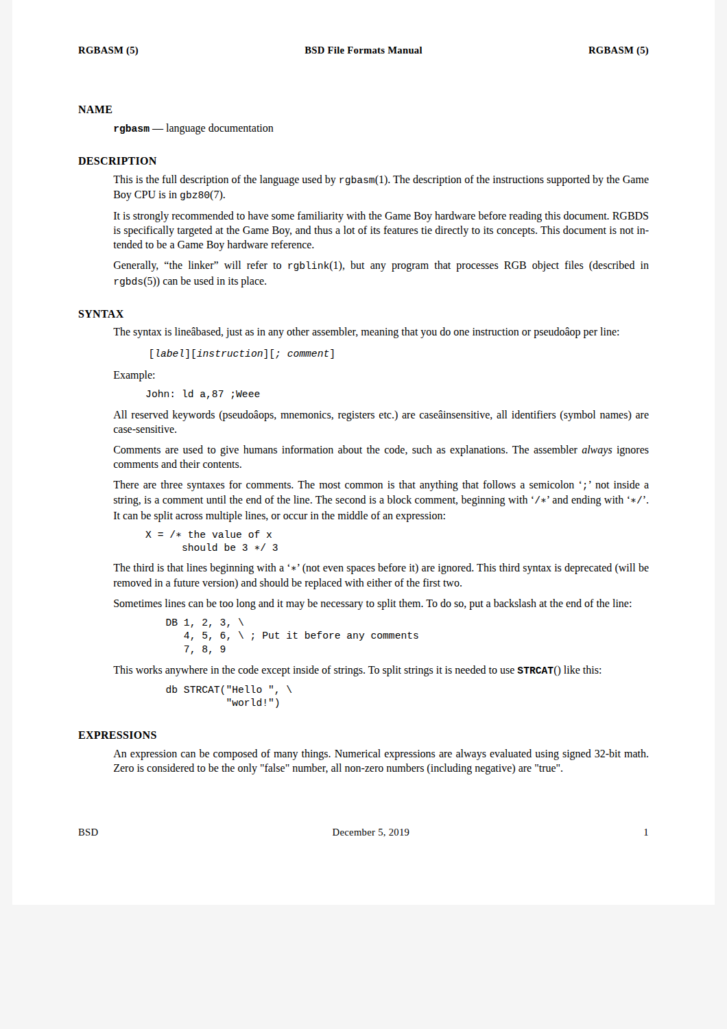RGBASM (5) BSD File Formats Manual RGBASM (5)
NAME
rgbasm — language documentation
DESCRIPTION
This is the full description of the language used by rgbasm(1). The description of the instructions supported by the Game Boy CPU is in gbz80(7).
It is strongly recommended to have some familiarity with the Game Boy hardware before reading this document. RGBDS is specifically targeted at the Game Boy, and thus a lot of its features tie directly to its concepts. This document is not intended to be a Game Boy hardware reference.
Generally, “the linker” will refer to rgblink(1), but any program that processes RGB object files (described in rgbds(5)) can be used in its place.
SYNTAX
The syntax is lineâbased, just as in any other assembler, meaning that you do one instruction or pseudoâop per line:
[label][instruction][; comment]
Example:
John: ld a,87 ;Weee
All reserved keywords (pseudoâops, mnemonics, registers etc.) are caseâinsensitive, all identifiers (symbol names) are case-sensitive.
Comments are used to give humans information about the code, such as explanations. The assembler always ignores comments and their contents.
There are three syntaxes for comments. The most common is that anything that follows a semicolon ‘;’ not inside a string, is a comment until the end of the line. The second is a block comment, beginning with ‘/∗’ and ending with ‘∗/’. It can be split across multiple lines, or occur in the middle of an expression:
X = /∗ the value of x
      should be 3 ∗/ 3
The third is that lines beginning with a ‘∗’ (not even spaces before it) are ignored. This third syntax is deprecated (will be removed in a future version) and should be replaced with either of the first two.
Sometimes lines can be too long and it may be necessary to split them. To do so, put a backslash at the end of the line:
DB 1, 2, 3, \
   4, 5, 6, \ ; Put it before any comments
   7, 8, 9
This works anywhere in the code except inside of strings. To split strings it is needed to use STRCAT() like this:
db STRCAT("Hello ", \
          "world!")
EXPRESSIONS
An expression can be composed of many things. Numerical expressions are always evaluated using signed 32-bit math. Zero is considered to be the only "false" number, all non-zero numbers (including negative) are "true".
BSD December 5, 2019 1